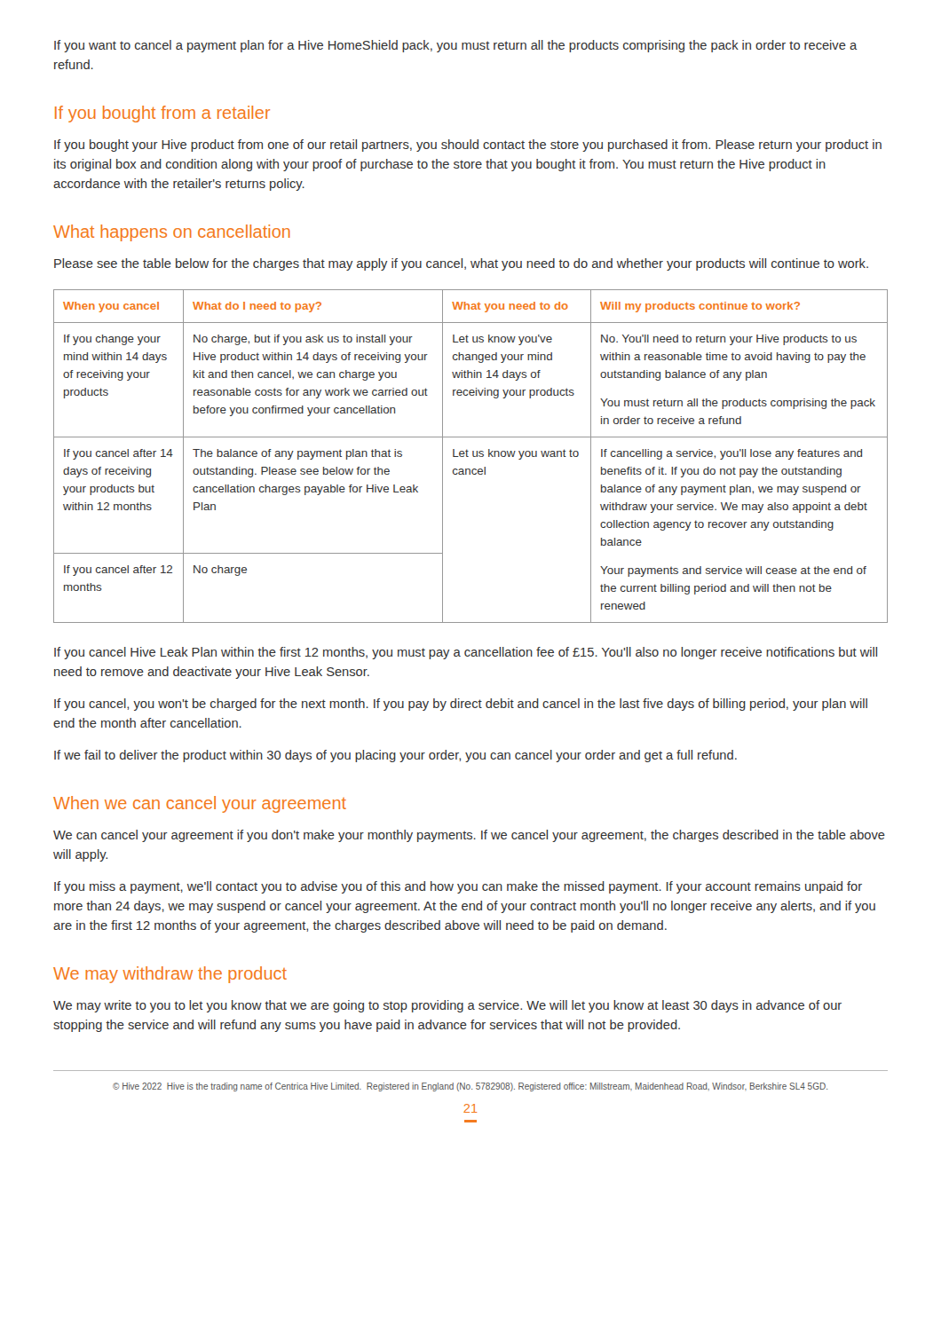If you want to cancel a payment plan for a Hive HomeShield pack, you must return all the products comprising the pack in order to receive a refund.
If you bought from a retailer
If you bought your Hive product from one of our retail partners, you should contact the store you purchased it from. Please return your product in its original box and condition along with your proof of purchase to the store that you bought it from. You must return the Hive product in accordance with the retailer's returns policy.
What happens on cancellation
Please see the table below for the charges that may apply if you cancel, what you need to do and whether your products will continue to work.
| When you cancel | What do I need to pay? | What you need to do | Will my products continue to work? |
| --- | --- | --- | --- |
| If you change your mind within 14 days of receiving your products | No charge, but if you ask us to install your Hive product within 14 days of receiving your kit and then cancel, we can charge you reasonable costs for any work we carried out before you confirmed your cancellation | Let us know you've changed your mind within 14 days of receiving your products | No. You'll need to return your Hive products to us within a reasonable time to avoid having to pay the outstanding balance of any plan You must return all the products comprising the pack in order to receive a refund |
| If you cancel after 14 days of receiving your products but within 12 months | The balance of any payment plan that is outstanding. Please see below for the cancellation charges payable for Hive Leak Plan | Let us know you want to cancel | If cancelling a service, you'll lose any features and benefits of it. If you do not pay the outstanding balance of any payment plan, we may suspend or withdraw your service. We may also appoint a debt collection agency to recover any outstanding balance Your payments and service will cease at the end of the current billing period and will then not be renewed |
| If you cancel after 12 months | No charge |
If you cancel Hive Leak Plan within the first 12 months, you must pay a cancellation fee of £15. You'll also no longer receive notifications but will need to remove and deactivate your Hive Leak Sensor.
If you cancel, you won't be charged for the next month. If you pay by direct debit and cancel in the last five days of billing period, your plan will end the month after cancellation.
If we fail to deliver the product within 30 days of you placing your order, you can cancel your order and get a full refund.
When we can cancel your agreement
We can cancel your agreement if you don't make your monthly payments. If we cancel your agreement, the charges described in the table above will apply.
If you miss a payment, we'll contact you to advise you of this and how you can make the missed payment. If your account remains unpaid for more than 24 days, we may suspend or cancel your agreement. At the end of your contract month you'll no longer receive any alerts, and if you are in the first 12 months of your agreement, the charges described above will need to be paid on demand.
We may withdraw the product
We may write to you to let you know that we are going to stop providing a service. We will let you know at least 30 days in advance of our stopping the service and will refund any sums you have paid in advance for services that will not be provided.
© Hive 2022 Hive is the trading name of Centrica Hive Limited. Registered in England (No. 5782908). Registered office: Millstream, Maidenhead Road, Windsor, Berkshire SL4 5GD.
21